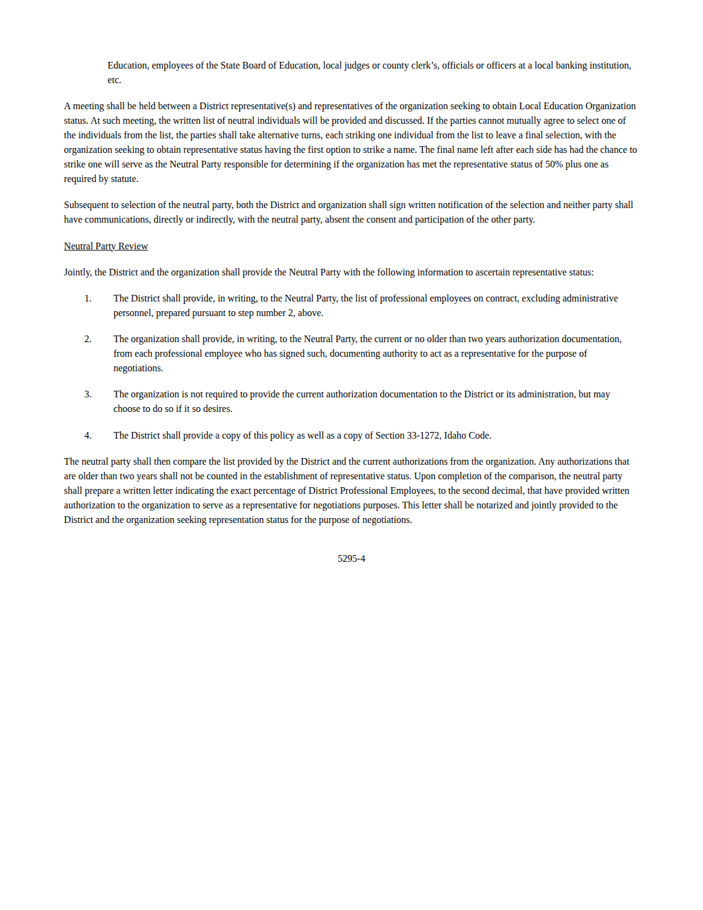Education, employees of the State Board of Education, local judges or county clerk’s, officials or officers at a local banking institution, etc.
A meeting shall be held between a District representative(s) and representatives of the organization seeking to obtain Local Education Organization status. At such meeting, the written list of neutral individuals will be provided and discussed. If the parties cannot mutually agree to select one of the individuals from the list, the parties shall take alternative turns, each striking one individual from the list to leave a final selection, with the organization seeking to obtain representative status having the first option to strike a name. The final name left after each side has had the chance to strike one will serve as the Neutral Party responsible for determining if the organization has met the representative status of 50% plus one as required by statute.
Subsequent to selection of the neutral party, both the District and organization shall sign written notification of the selection and neither party shall have communications, directly or indirectly, with the neutral party, absent the consent and participation of the other party.
Neutral Party Review
Jointly, the District and the organization shall provide the Neutral Party with the following information to ascertain representative status:
The District shall provide, in writing, to the Neutral Party, the list of professional employees on contract, excluding administrative personnel, prepared pursuant to step number 2, above.
The organization shall provide, in writing, to the Neutral Party, the current or no older than two years authorization documentation, from each professional employee who has signed such, documenting authority to act as a representative for the purpose of negotiations.
The organization is not required to provide the current authorization documentation to the District or its administration, but may choose to do so if it so desires.
The District shall provide a copy of this policy as well as a copy of Section 33-1272, Idaho Code.
The neutral party shall then compare the list provided by the District and the current authorizations from the organization. Any authorizations that are older than two years shall not be counted in the establishment of representative status. Upon completion of the comparison, the neutral party shall prepare a written letter indicating the exact percentage of District Professional Employees, to the second decimal, that have provided written authorization to the organization to serve as a representative for negotiations purposes. This letter shall be notarized and jointly provided to the District and the organization seeking representation status for the purpose of negotiations.
5295-4